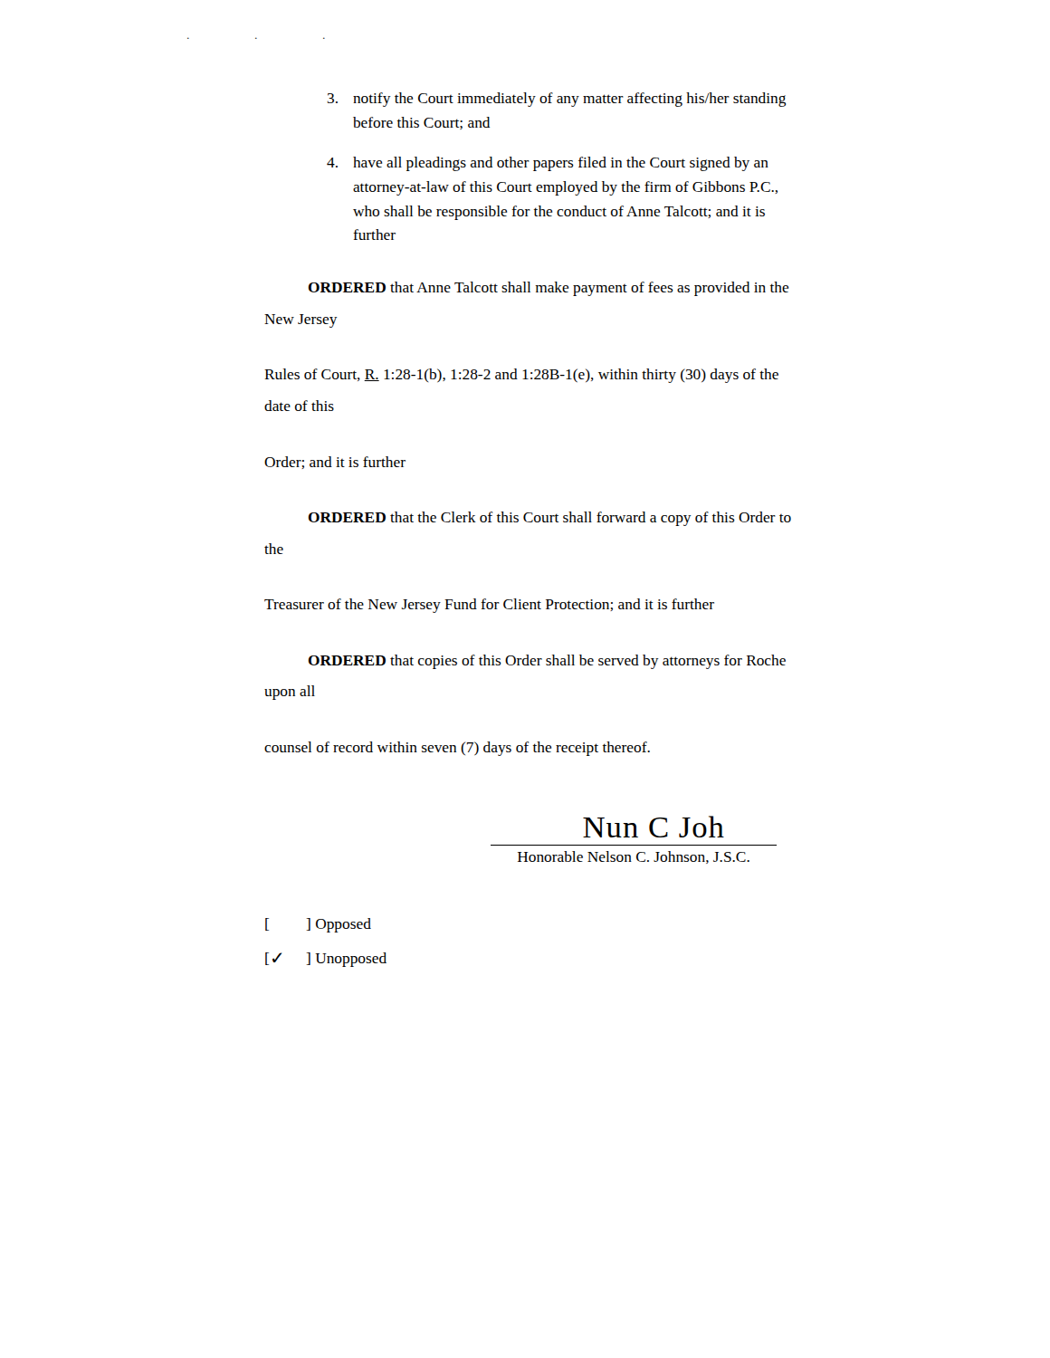· · ·
notify the Court immediately of any matter affecting his/her standing before this Court; and
have all pleadings and other papers filed in the Court signed by an attorney-at-law of this Court employed by the firm of Gibbons P.C., who shall be responsible for the conduct of Anne Talcott; and it is further
ORDERED that Anne Talcott shall make payment of fees as provided in the New Jersey
Rules of Court, R. 1:28-1(b), 1:28-2 and 1:28B-1(e), within thirty (30) days of the date of this
Order; and it is further
ORDERED that the Clerk of this Court shall forward a copy of this Order to the
Treasurer of the New Jersey Fund for Client Protection; and it is further
ORDERED that copies of this Order shall be served by attorneys for Roche upon all
counsel of record within seven (7) days of the receipt thereof.
Nun C Joh
Honorable Nelson C. Johnson, J.S.C.
[ ] Opposed
[✓] Unopposed